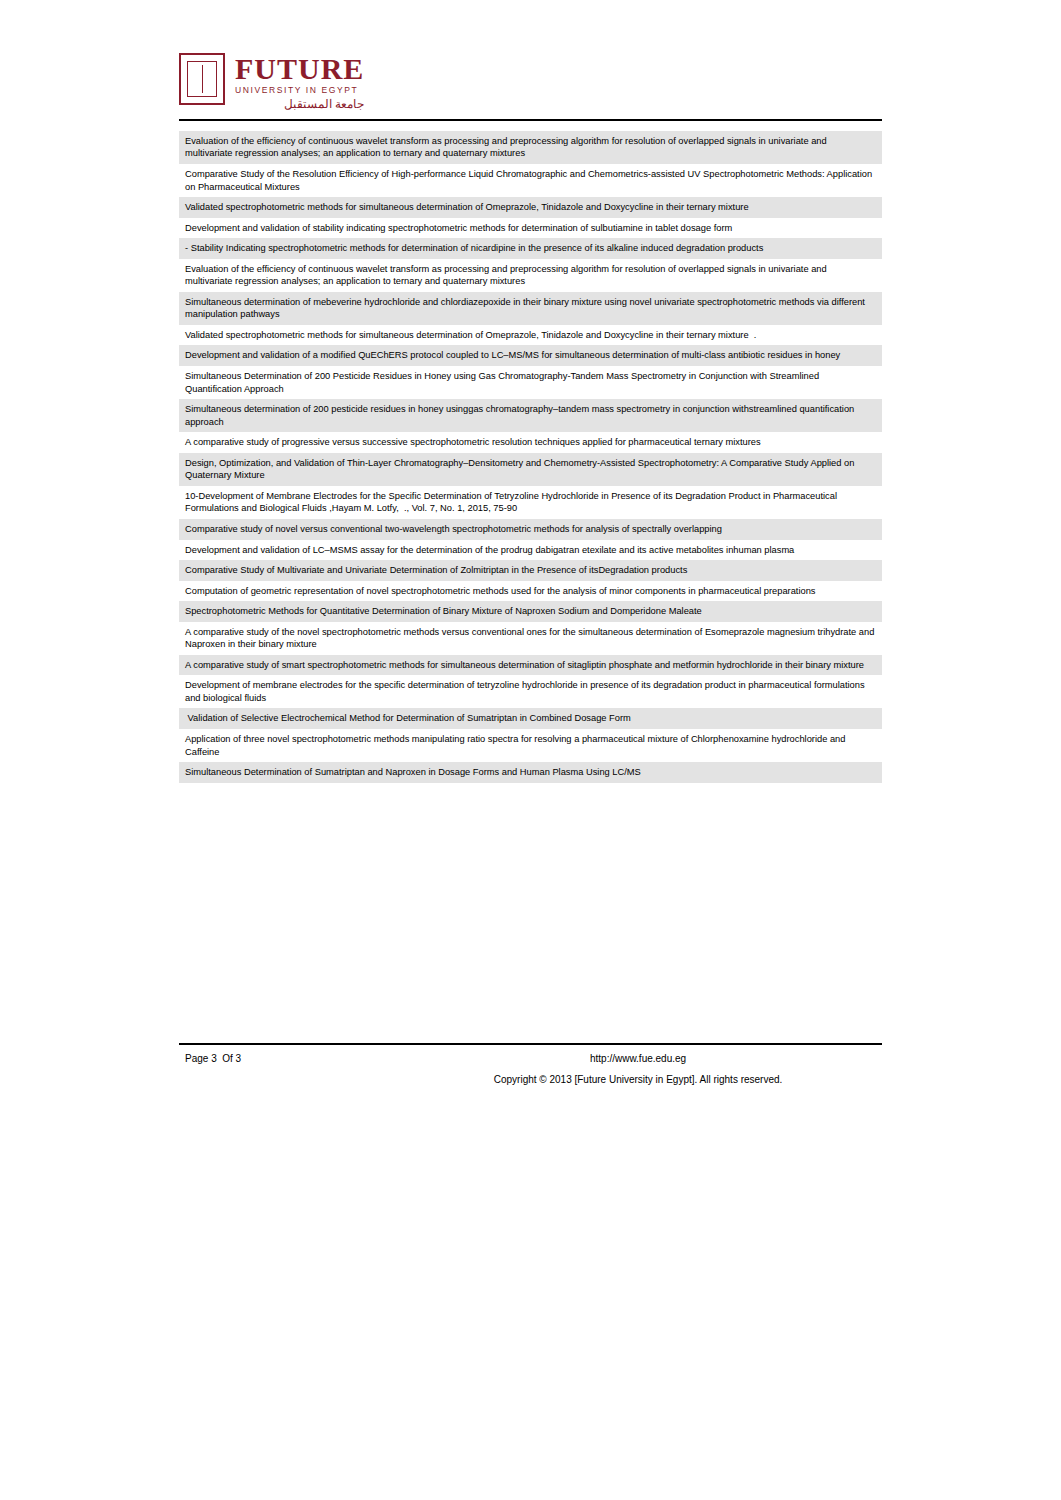FUTURE
UNIVERSITY IN EGYPT
جامعة المستقبل
| Evaluation of the efficiency of continuous wavelet transform as processing and preprocessing algorithm for resolution of overlapped signals in univariate and multivariate regression analyses; an application to ternary and quaternary mixtures |
| Comparative Study of the Resolution Efficiency of High-performance Liquid Chromatographic and Chemometrics-assisted UV Spectrophotometric Methods: Application on Pharmaceutical Mixtures |
| Validated spectrophotometric methods for simultaneous determination of Omeprazole, Tinidazole and Doxycycline in their ternary mixture |
| Development and validation of stability indicating spectrophotometric methods for determination of sulbutiamine in tablet dosage form |
| - Stability Indicating spectrophotometric methods for determination of nicardipine in the presence of its alkaline induced degradation products |
| Evaluation of the efficiency of continuous wavelet transform as processing and preprocessing algorithm for resolution of overlapped signals in univariate and multivariate regression analyses; an application to ternary and quaternary mixtures |
| Simultaneous determination of mebeverine hydrochloride and chlordiazepoxide in their binary mixture using novel univariate spectrophotometric methods via different manipulation pathways |
| Validated spectrophotometric methods for simultaneous determination of Omeprazole, Tinidazole and Doxycycline in their ternary mixture . |
| Development and validation of a modified QuEChERS protocol coupled to LC–MS/MS for simultaneous determination of multi-class antibiotic residues in honey |
| Simultaneous Determination of 200 Pesticide Residues in Honey using Gas Chromatography-Tandem Mass Spectrometry in Conjunction with Streamlined Quantification Approach |
| Simultaneous determination of 200 pesticide residues in honey usinggas chromatography–tandem mass spectrometry in conjunction withstreamlined quantification approach |
| A comparative study of progressive versus successive spectrophotometric resolution techniques applied for pharmaceutical ternary mixtures |
| Design, Optimization, and Validation of Thin-Layer Chromatography–Densitometry and Chemometry-Assisted Spectrophotometry: A Comparative Study Applied on Quaternary Mixture |
| 10-Development of Membrane Electrodes for the Specific Determination of Tetryzoline Hydrochloride in Presence of its Degradation Product in Pharmaceutical Formulations and Biological Fluids ,Hayam M. Lotfy, ., Vol. 7, No. 1, 2015, 75-90 |
| Comparative study of novel versus conventional two-wavelength spectrophotometric methods for analysis of spectrally overlapping |
| Development and validation of LC–MSMS assay for the determination of the prodrug dabigatran etexilate and its active metabolites inhuman plasma |
| Comparative Study of Multivariate and Univariate Determination of Zolmitriptan in the Presence of itsDegradation products |
| Computation of geometric representation of novel spectrophotometric methods used for the analysis of minor components in pharmaceutical preparations |
| Spectrophotometric Methods for Quantitative Determination of Binary Mixture of Naproxen Sodium and Domperidone Maleate |
| A comparative study of the novel spectrophotometric methods versus conventional ones for the simultaneous determination of Esomeprazole magnesium trihydrate and Naproxen in their binary mixture |
| A comparative study of smart spectrophotometric methods for simultaneous determination of sitagliptin phosphate and metformin hydrochloride in their binary mixture |
| Development of membrane electrodes for the specific determination of tetryzoline hydrochloride in presence of its degradation product in pharmaceutical formulations and biological fluids |
| Validation of Selective Electrochemical Method for Determination of Sumatriptan in Combined Dosage Form |
| Application of three novel spectrophotometric methods manipulating ratio spectra for resolving a pharmaceutical mixture of Chlorphenoxamine hydrochloride and Caffeine |
| Simultaneous Determination of Sumatriptan and Naproxen in Dosage Forms and Human Plasma Using LC/MS |
Page 3 Of 3
http://www.fue.edu.eg
Copyright © 2013 [Future University in Egypt]. All rights reserved.